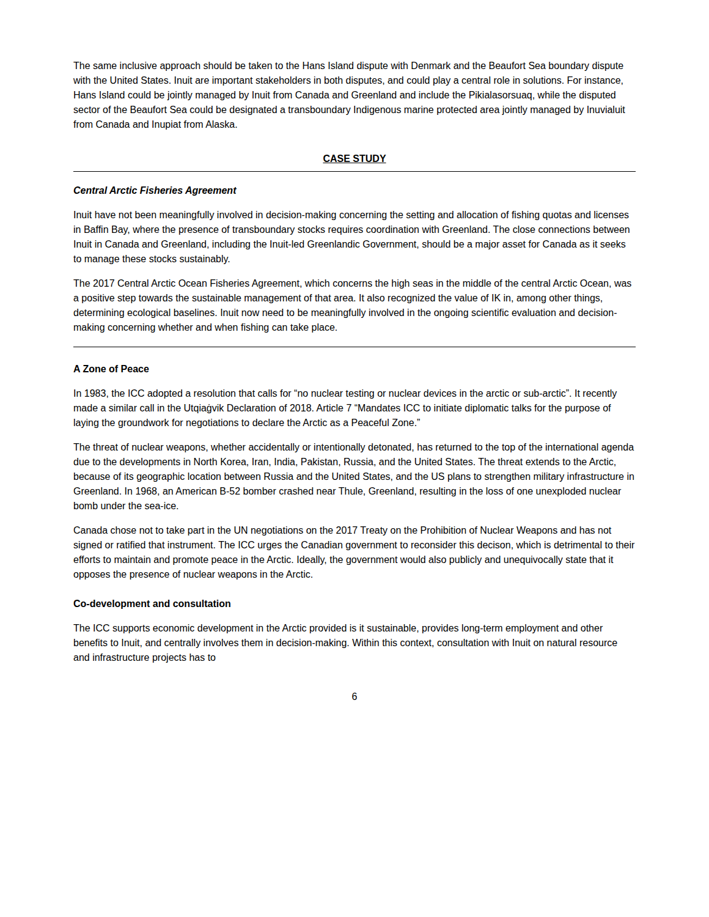The same inclusive approach should be taken to the Hans Island dispute with Denmark and the Beaufort Sea boundary dispute with the United States. Inuit are important stakeholders in both disputes, and could play a central role in solutions. For instance, Hans Island could be jointly managed by Inuit from Canada and Greenland and include the Pikialasorsuaq, while the disputed sector of the Beaufort Sea could be designated a transboundary Indigenous marine protected area jointly managed by Inuvialuit from Canada and Inupiat from Alaska.
CASE STUDY
Central Arctic Fisheries Agreement
Inuit have not been meaningfully involved in decision-making concerning the setting and allocation of fishing quotas and licenses in Baffin Bay, where the presence of transboundary stocks requires coordination with Greenland. The close connections between Inuit in Canada and Greenland, including the Inuit-led Greenlandic Government, should be a major asset for Canada as it seeks to manage these stocks sustainably.
The 2017 Central Arctic Ocean Fisheries Agreement, which concerns the high seas in the middle of the central Arctic Ocean, was a positive step towards the sustainable management of that area. It also recognized the value of IK in, among other things, determining ecological baselines. Inuit now need to be meaningfully involved in the ongoing scientific evaluation and decision-making concerning whether and when fishing can take place.
A Zone of Peace
In 1983, the ICC adopted a resolution that calls for “no nuclear testing or nuclear devices in the arctic or sub-arctic”. It recently made a similar call in the Utqiaġvik Declaration of 2018. Article 7 “Mandates ICC to initiate diplomatic talks for the purpose of laying the groundwork for negotiations to declare the Arctic as a Peaceful Zone.”
The threat of nuclear weapons, whether accidentally or intentionally detonated, has returned to the top of the international agenda due to the developments in North Korea, Iran, India, Pakistan, Russia, and the United States. The threat extends to the Arctic, because of its geographic location between Russia and the United States, and the US plans to strengthen military infrastructure in Greenland. In 1968, an American B-52 bomber crashed near Thule, Greenland, resulting in the loss of one unexploded nuclear bomb under the sea-ice.
Canada chose not to take part in the UN negotiations on the 2017 Treaty on the Prohibition of Nuclear Weapons and has not signed or ratified that instrument. The ICC urges the Canadian government to reconsider this decison, which is detrimental to their efforts to maintain and promote peace in the Arctic. Ideally, the government would also publicly and unequivocally state that it opposes the presence of nuclear weapons in the Arctic.
Co-development and consultation
The ICC supports economic development in the Arctic provided is it sustainable, provides long-term employment and other benefits to Inuit, and centrally involves them in decision-making. Within this context, consultation with Inuit on natural resource and infrastructure projects has to
6